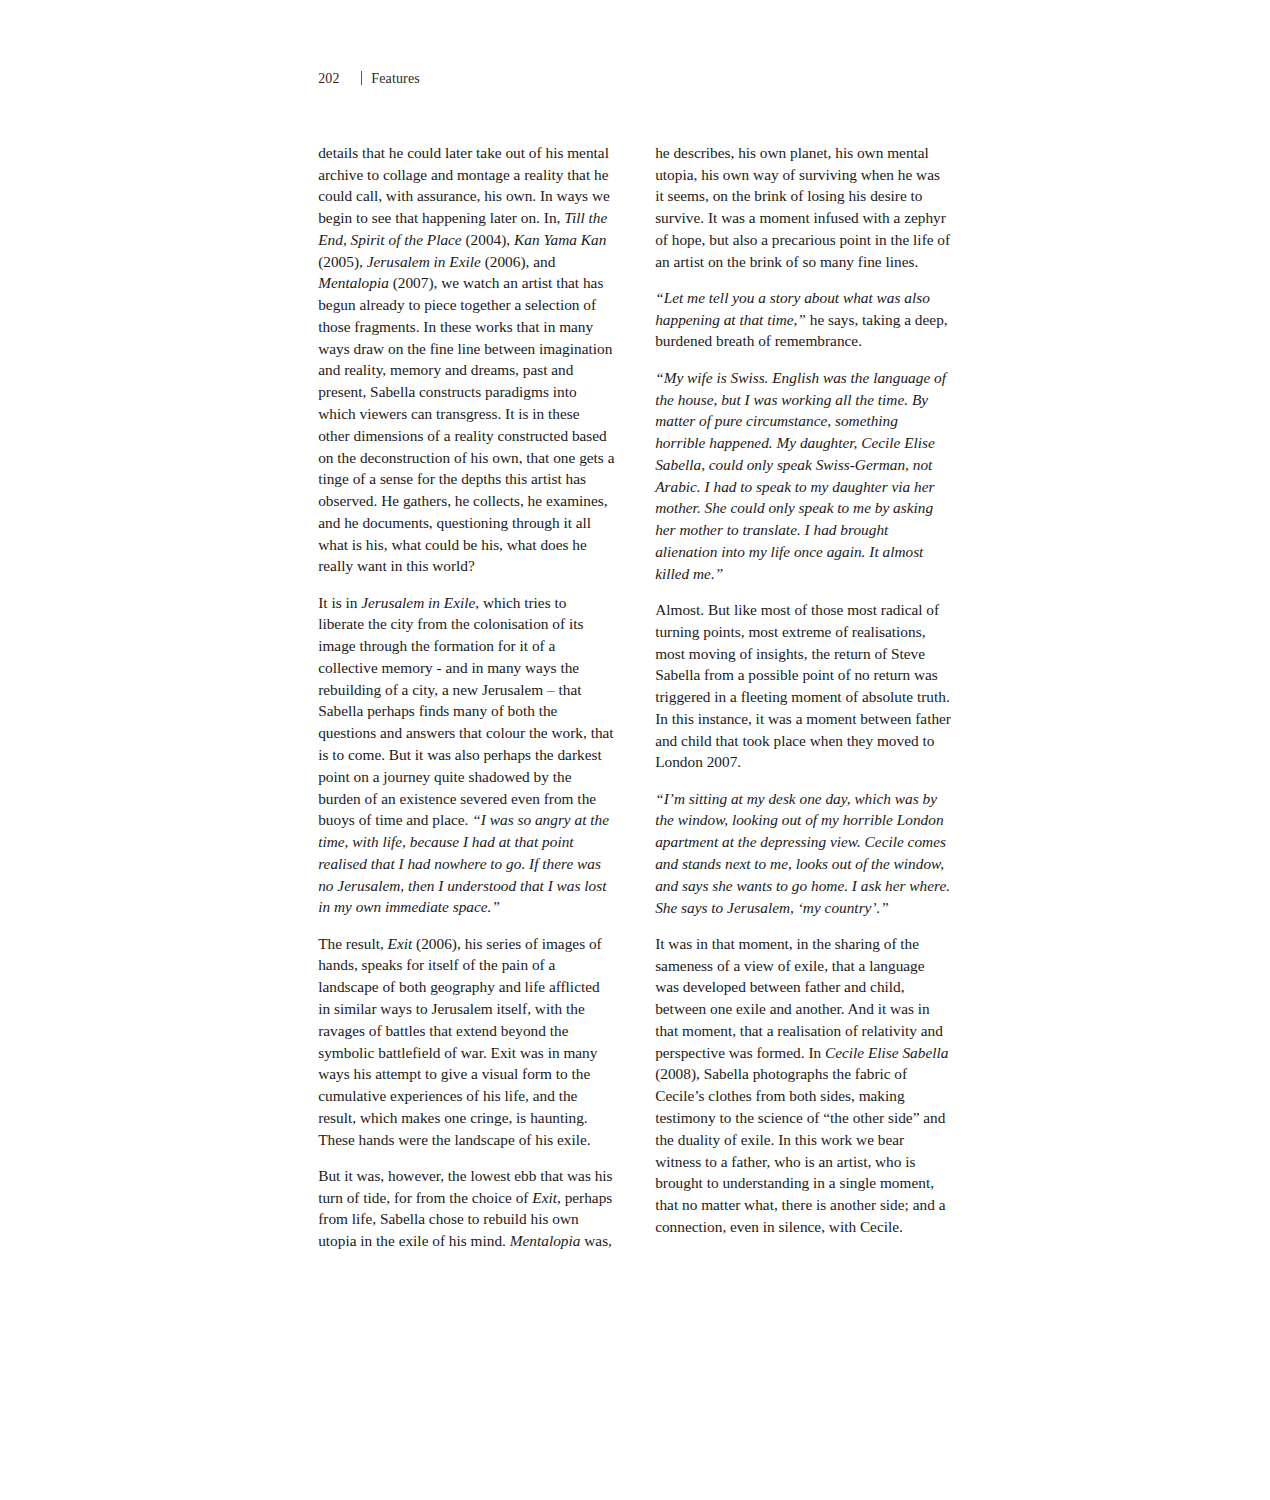202 Features
details that he could later take out of his mental archive to collage and montage a reality that he could call, with assurance, his own. In ways we begin to see that happening later on. In, Till the End, Spirit of the Place (2004), Kan Yama Kan (2005), Jerusalem in Exile (2006), and Mentalopia (2007), we watch an artist that has begun already to piece together a selection of those fragments. In these works that in many ways draw on the fine line between imagination and reality, memory and dreams, past and present, Sabella constructs paradigms into which viewers can transgress. It is in these other dimensions of a reality constructed based on the deconstruction of his own, that one gets a tinge of a sense for the depths this artist has observed. He gathers, he collects, he examines, and he documents, questioning through it all what is his, what could be his, what does he really want in this world?
It is in Jerusalem in Exile, which tries to liberate the city from the colonisation of its image through the formation for it of a collective memory - and in many ways the rebuilding of a city, a new Jerusalem – that Sabella perhaps finds many of both the questions and answers that colour the work, that is to come. But it was also perhaps the darkest point on a journey quite shadowed by the burden of an existence severed even from the buoys of time and place. “I was so angry at the time, with life, because I had at that point realised that I had nowhere to go. If there was no Jerusalem, then I understood that I was lost in my own immediate space.”
The result, Exit (2006), his series of images of hands, speaks for itself of the pain of a landscape of both geography and life afflicted in similar ways to Jerusalem itself, with the ravages of battles that extend beyond the symbolic battlefield of war. Exit was in many ways his attempt to give a visual form to the cumulative experiences of his life, and the result, which makes one cringe, is haunting. These hands were the landscape of his exile.
But it was, however, the lowest ebb that was his turn of tide, for from the choice of Exit, perhaps from life, Sabella chose to rebuild his own utopia in the exile of his mind. Mentalopia was, he describes, his own planet, his own mental utopia, his own way of surviving when he was it seems, on the brink of losing his desire to survive. It was a moment infused with a zephyr of hope, but also a precarious point in the life of an artist on the brink of so many fine lines.
“Let me tell you a story about what was also happening at that time,” he says, taking a deep, burdened breath of remembrance.
“My wife is Swiss. English was the language of the house, but I was working all the time. By matter of pure circumstance, something horrible happened. My daughter, Cecile Elise Sabella, could only speak Swiss-German, not Arabic. I had to speak to my daughter via her mother. She could only speak to me by asking her mother to translate. I had brought alienation into my life once again. It almost killed me.”
Almost. But like most of those most radical of turning points, most extreme of realisations, most moving of insights, the return of Steve Sabella from a possible point of no return was triggered in a fleeting moment of absolute truth. In this instance, it was a moment between father and child that took place when they moved to London 2007.
“I’m sitting at my desk one day, which was by the window, looking out of my horrible London apartment at the depressing view. Cecile comes and stands next to me, looks out of the window, and says she wants to go home. I ask her where. She says to Jerusalem, ‘my country’.”
It was in that moment, in the sharing of the sameness of a view of exile, that a language was developed between father and child, between one exile and another. And it was in that moment, that a realisation of relativity and perspective was formed. In Cecile Elise Sabella (2008), Sabella photographs the fabric of Cecile’s clothes from both sides, making testimony to the science of “the other side” and the duality of exile. In this work we bear witness to a father, who is an artist, who is brought to understanding in a single moment, that no matter what, there is another side; and a connection, even in silence, with Cecile.